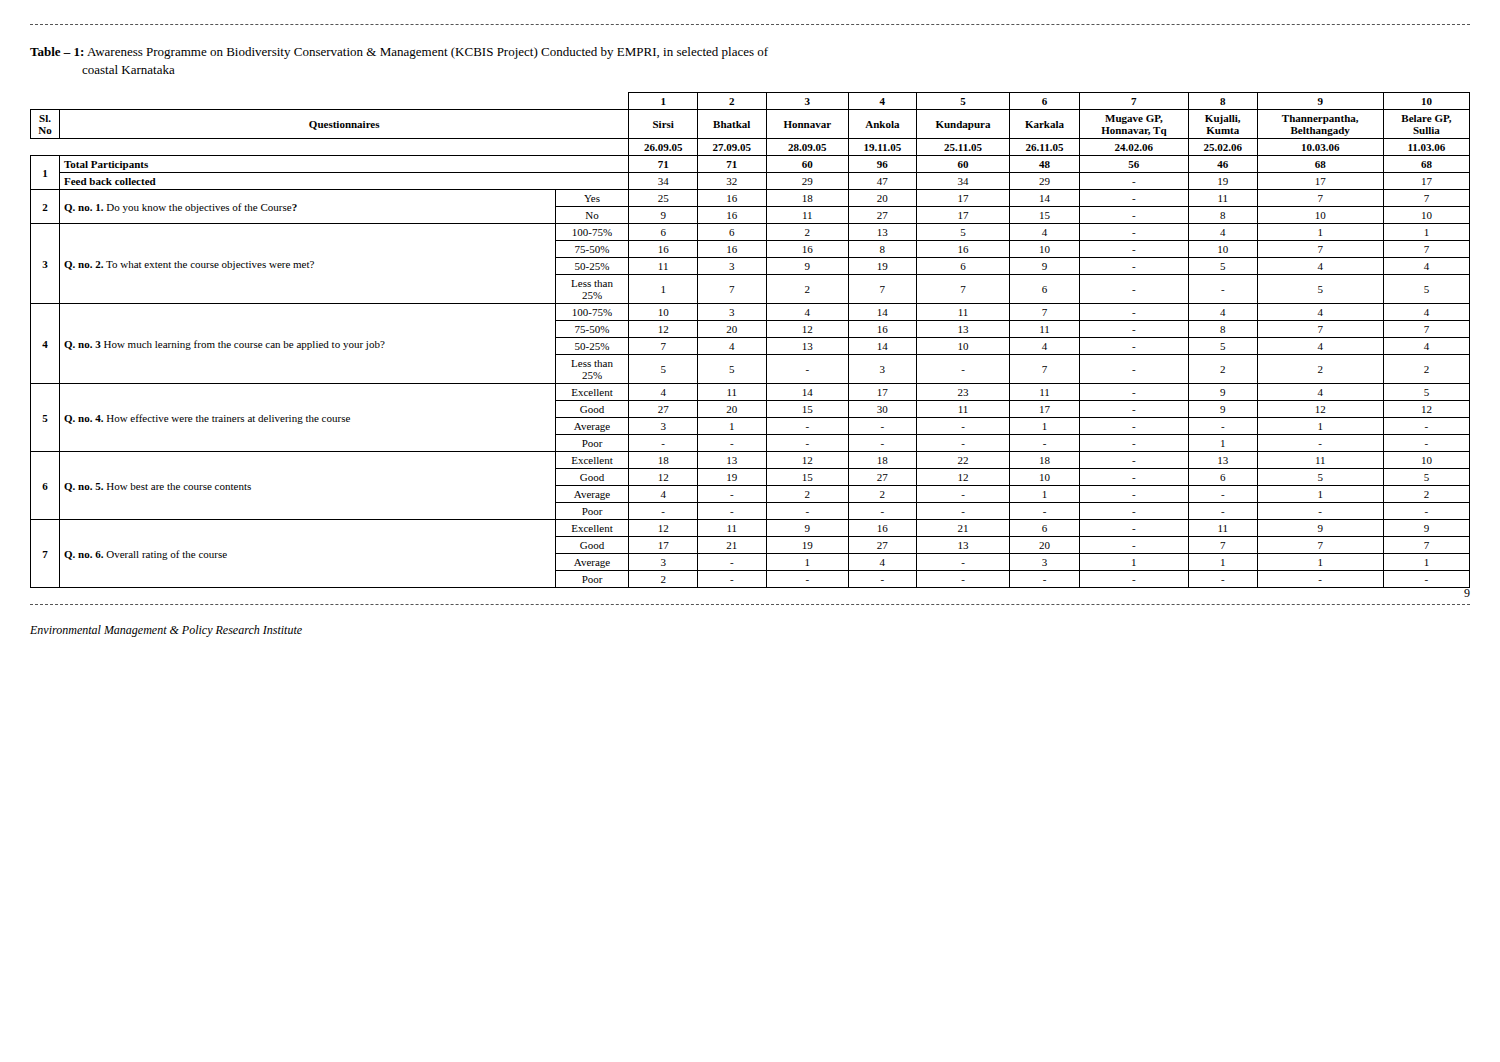Table – 1: Awareness Programme on Biodiversity Conservation & Management (KCBIS Project) Conducted by EMPRI, in selected places of coastal Karnataka
| | | | 1 | 2 | 3 | 4 | 5 | 6 | 7 | 8 | 9 | 10 |
| --- | --- | --- | --- | --- | --- | --- | --- | --- | --- | --- | --- | --- |
| Sl. No | Questionnaires | Sirsi | Bhatkal | Honnavar | Ankola | Kundapura | Karkala | Mugave GP, Honnavar, Tq | Kujalli, Kumta | Thannerpantha, Belthangady | Belare GP, Sullia |
| | | 26.09.05 | 27.09.05 | 28.09.05 | 19.11.05 | 25.11.05 | 26.11.05 | 24.02.06 | 25.02.06 | 10.03.06 | 11.03.06 |
| 1 | Total Participants | 71 | 71 | 60 | 96 | 60 | 48 | 56 | 46 | 68 | 68 |
| Feed back collected | 34 | 32 | 29 | 47 | 34 | 29 | - | 19 | 17 | 17 |
| 2 | Q. no. 1. Do you know the objectives of the Course ? | Yes | 25 | 16 | 18 | 20 | 17 | 14 | - | 11 | 7 | 7 |
| No | 9 | 16 | 11 | 27 | 17 | 15 | - | 8 | 10 | 10 |
| 3 | Q. no. 2. To what extent the course objectives were met? | 100-75% | 6 | 6 | 2 | 13 | 5 | 4 | - | 4 | 1 | 1 |
| 75-50% | 16 | 16 | 16 | 8 | 16 | 10 | - | 10 | 7 | 7 |
| 50-25% | 11 | 3 | 9 | 19 | 6 | 9 | - | 5 | 4 | 4 |
| Less than 25% | 1 | 7 | 2 | 7 | 7 | 6 | - | - | 5 | 5 |
| 4 | Q. no. 3 How much learning from the course can be applied to your job? | 100-75% | 10 | 3 | 4 | 14 | 11 | 7 | - | 4 | 4 | 4 |
| 75-50% | 12 | 20 | 12 | 16 | 13 | 11 | - | 8 | 7 | 7 |
| 50-25% | 7 | 4 | 13 | 14 | 10 | 4 | - | 5 | 4 | 4 |
| Less than 25% | 5 | 5 | - | 3 | - | 7 | - | 2 | 2 | 2 |
| 5 | Q. no. 4. How effective were the trainers at delivering the course | Excellent | 4 | 11 | 14 | 17 | 23 | 11 | - | 9 | 4 | 5 |
| Good | 27 | 20 | 15 | 30 | 11 | 17 | - | 9 | 12 | 12 |
| Average | 3 | 1 | - | - | - | 1 | - | - | 1 | - |
| Poor | - | - | - | - | - | - | - | 1 | - | - |
| 6 | Q. no. 5. How best are the course contents | Excellent | 18 | 13 | 12 | 18 | 22 | 18 | - | 13 | 11 | 10 |
| Good | 12 | 19 | 15 | 27 | 12 | 10 | - | 6 | 5 | 5 |
| Average | 4 | - | 2 | 2 | - | 1 | - | - | 1 | 2 |
| Poor | - | - | - | - | - | - | - | - | - | - |
| 7 | Q. no. 6. Overall rating of the course | Excellent | 12 | 11 | 9 | 16 | 21 | 6 | - | 11 | 9 | 9 |
| Good | 17 | 21 | 19 | 27 | 13 | 20 | - | 7 | 7 | 7 |
| Average | 3 | - | 1 | 4 | - | 3 | 1 | 1 | 1 | 1 |
| Poor | 2 | - | - | - | - | - | - | - | - | - |
9
Environmental Management & Policy Research Institute